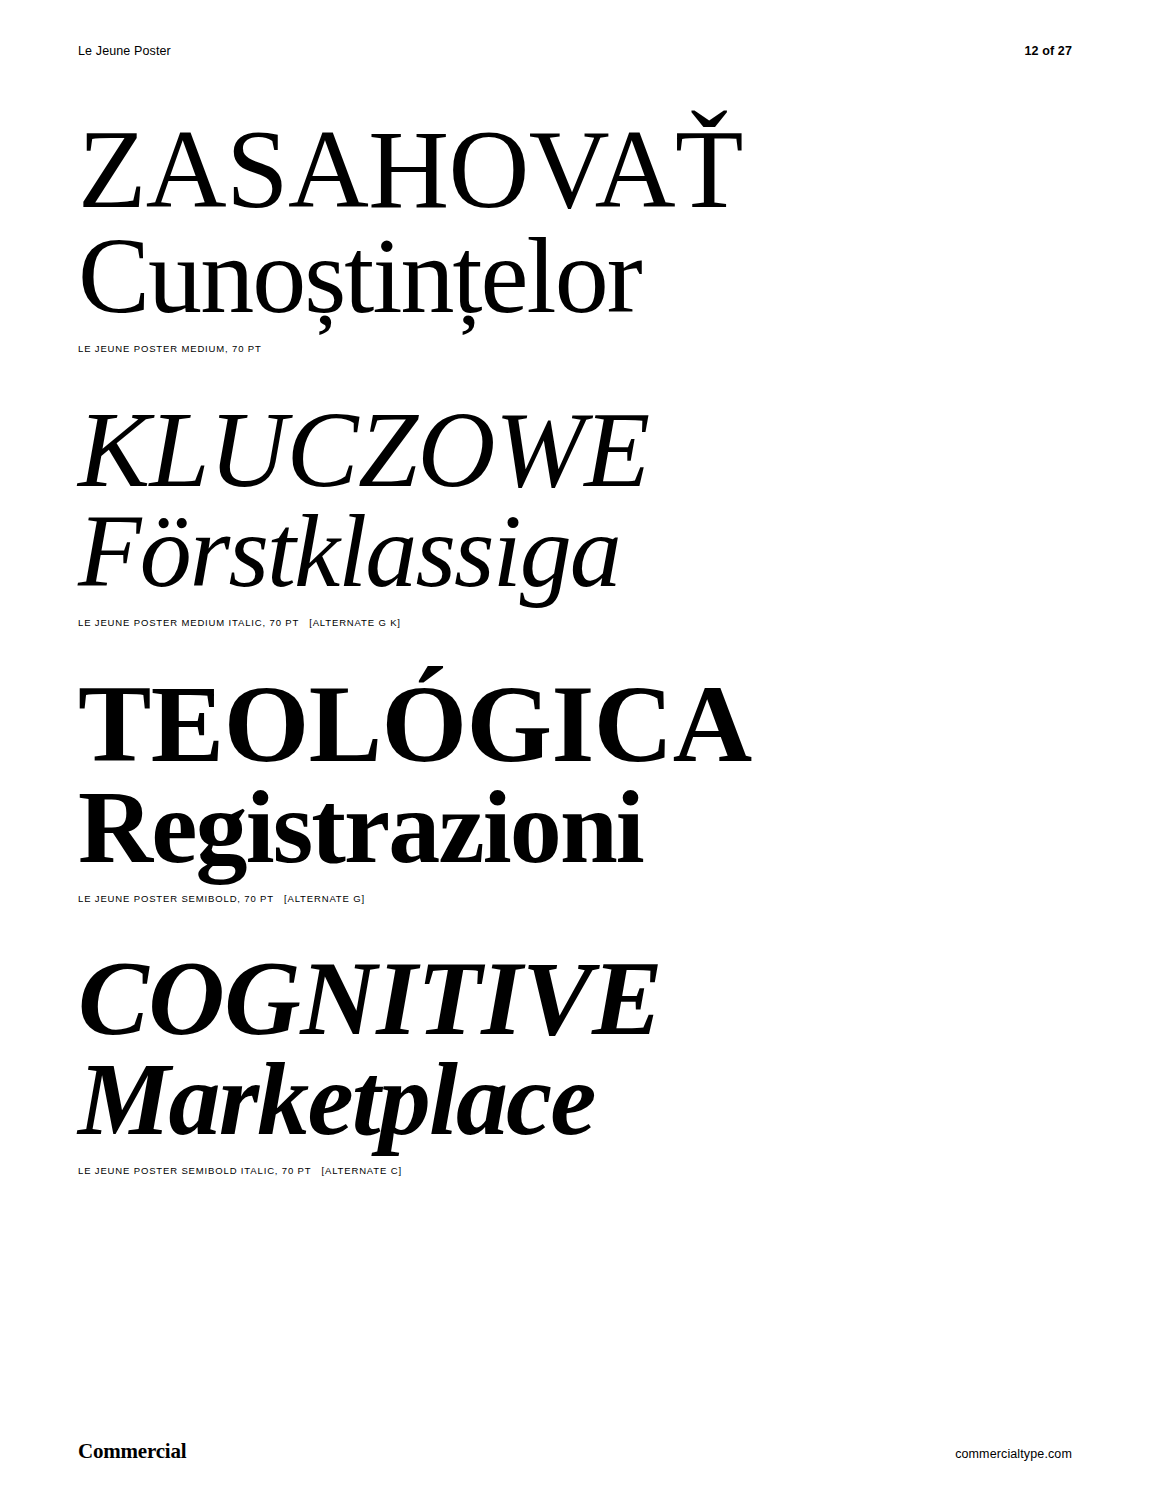Le Jeune Poster
12 of 27
Zasahovať
Cunoștințelor
Le Jeune Poster Medium, 70 pt
Kluczowe
Förstklassiga
Le Jeune Poster Medium Italic, 70 pt[alternate g k]
Teológica
Registrazioni
Le Jeune Poster Semibold, 70 pt[alternate g]
Cognitive
Marketplace
Le Jeune Poster Semibold Italic, 70 pt[alternate C]
Commercial
commercialtype.com